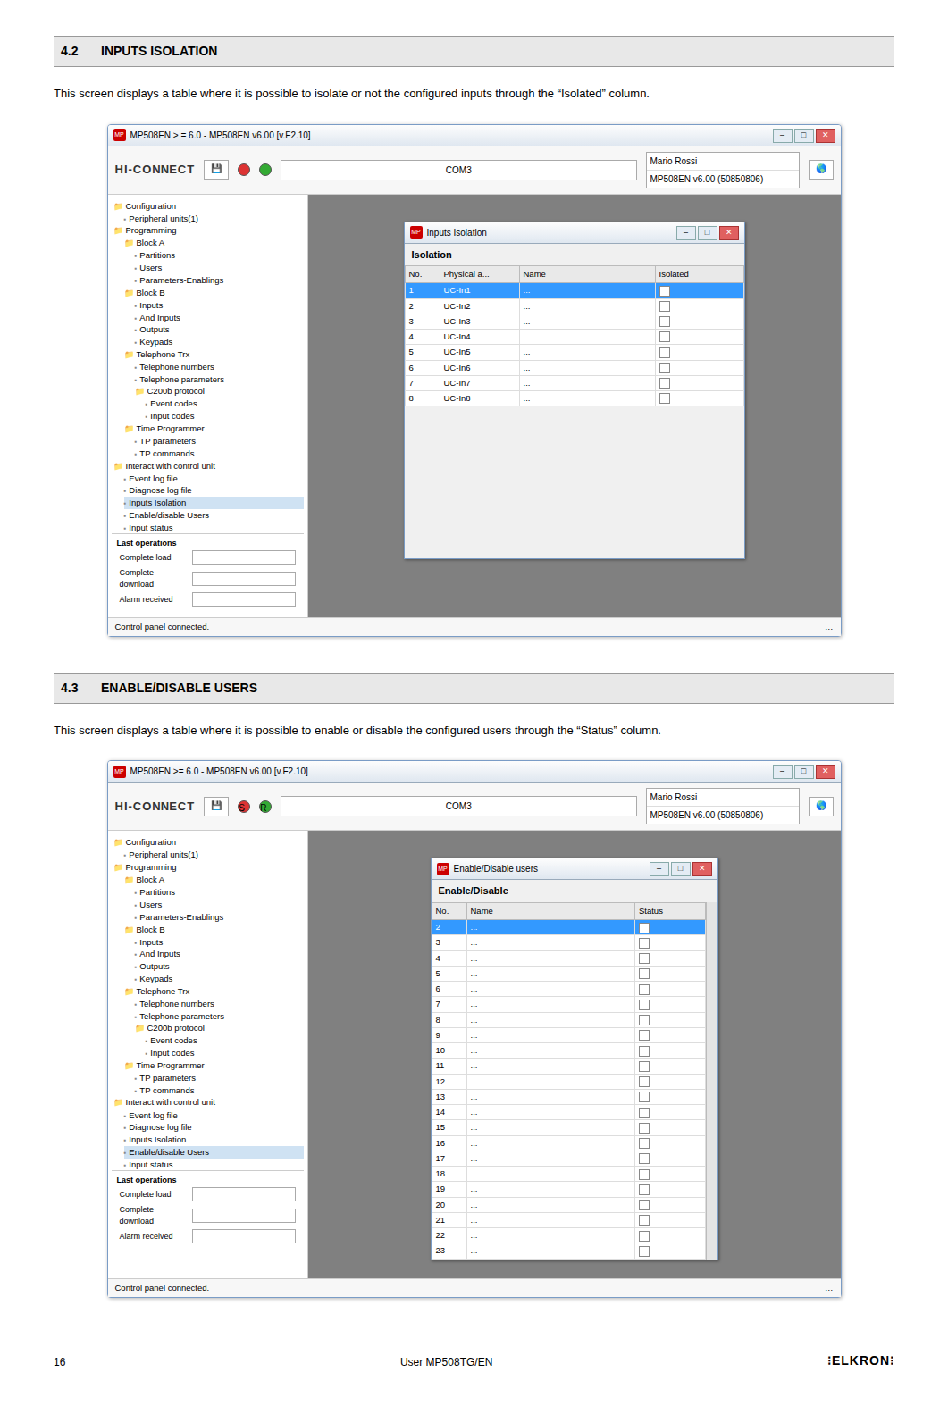4.2 INPUTS ISOLATION
This screen displays a table where it is possible to isolate or not the configured inputs through the “Isolated” column.
MP MP508EN > = 6.0 - MP508EN v6.00 [v.F2.10] –□✕
HI-CONNECT 💾 COM3
Mario Rossi
MP508EN v6.00 (50850806)
🌎
Configuration
Peripheral units(1)
Programming
Block A
Partitions
Users
Parameters-Enablings
Block B
Inputs
And Inputs
Outputs
Keypads
Telephone Trx
Telephone numbers
Telephone parameters
C200b protocol
Event codes
Input codes
Time Programmer
TP parameters
TP commands
Interact with control unit
Event log file
Diagnose log file
Inputs Isolation
Enable/disable Users
Input status
Last operations
| Complete load | |
| Complete download | |
| Alarm received | |
MP Inputs Isolation –□✕
Isolation
| No. | Physical a... | Name | Isolated |
| --- | --- | --- | --- |
| 1 | UC-In1 | ... | |
| 2 | UC-In2 | ... | |
| 3 | UC-In3 | ... | |
| 4 | UC-In4 | ... | |
| 5 | UC-In5 | ... | |
| 6 | UC-In6 | ... | |
| 7 | UC-In7 | ... | |
| 8 | UC-In8 | ... | |
Control panel connected. …
4.3 ENABLE/DISABLE USERS
This screen displays a table where it is possible to enable or disable the configured users through the “Status” column.
MP MP508EN >= 6.0 - MP508EN v6.00 [v.F2.10] –□✕
HI-CONNECT 💾 S R COM3
Mario Rossi
MP508EN v6.00 (50850806)
🌎
Configuration
Peripheral units(1)
Programming
Block A
Partitions
Users
Parameters-Enablings
Block B
Inputs
And Inputs
Outputs
Keypads
Telephone Trx
Telephone numbers
Telephone parameters
C200b protocol
Event codes
Input codes
Time Programmer
TP parameters
TP commands
Interact with control unit
Event log file
Diagnose log file
Inputs Isolation
Enable/disable Users
Input status
Last operations
| Complete load | |
| Complete download | |
| Alarm received | |
MP Enable/Disable users –□✕
Enable/Disable
| No. | Name | Status |
| --- | --- | --- |
| 2 | ... | |
| 3 | ... | |
| 4 | ... | |
| 5 | ... | |
| 6 | ... | |
| 7 | ... | |
| 8 | ... | |
| 9 | ... | |
| 10 | ... | |
| 11 | ... | |
| 12 | ... | |
| 13 | ... | |
| 14 | ... | |
| 15 | ... | |
| 16 | ... | |
| 17 | ... | |
| 18 | ... | |
| 19 | ... | |
| 20 | ... | |
| 21 | ... | |
| 22 | ... | |
| 23 | ... | |
Control panel connected. …
16 User MP508TG/EN ⁝ELKRON⁝